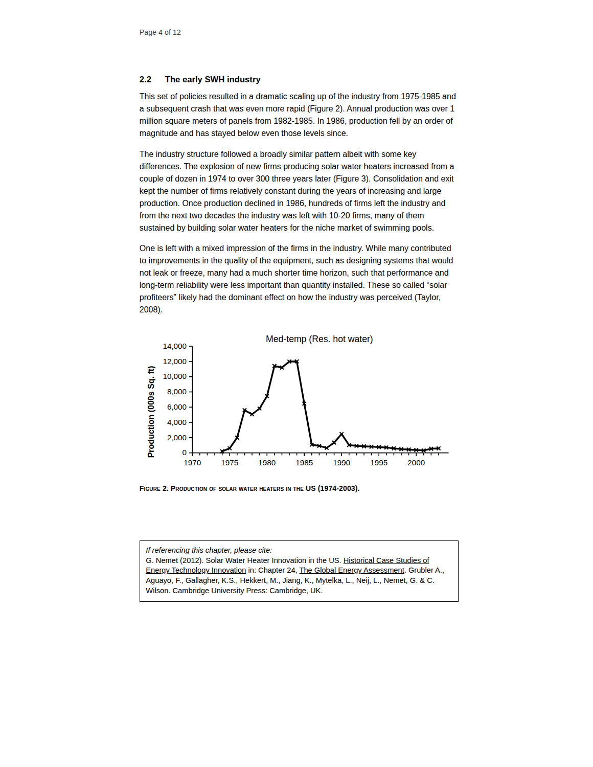Page 4 of 12
2.2 The early SWH industry
This set of policies resulted in a dramatic scaling up of the industry from 1975-1985 and a subsequent crash that was even more rapid (Figure 2). Annual production was over 1 million square meters of panels from 1982-1985. In 1986, production fell by an order of magnitude and has stayed below even those levels since.
The industry structure followed a broadly similar pattern albeit with some key differences. The explosion of new firms producing solar water heaters increased from a couple of dozen in 1974 to over 300 three years later (Figure 3). Consolidation and exit kept the number of firms relatively constant during the years of increasing and large production. Once production declined in 1986, hundreds of firms left the industry and from the next two decades the industry was left with 10-20 firms, many of them sustained by building solar water heaters for the niche market of swimming pools.
One is left with a mixed impression of the firms in the industry. While many contributed to improvements in the quality of the equipment, such as designing systems that would not leak or freeze, many had a much shorter time horizon, such that performance and long-term reliability were less important than quantity installed. These so called “solar profiteers” likely had the dominant effect on how the industry was perceived (Taylor, 2008).
Med-temp (Res. hot water) Production (000s Sq. ft) 0 2,000 4,000 6,000 8,000 10,000 12,000 14,000 1970 1975 1980 1985 1990 1995 2000
Figure 2. Production of solar water heaters in the US (1974-2003).
If referencing this chapter, please cite:
G. Nemet (2012). Solar Water Heater Innovation in the US. Historical Case Studies of Energy Technology Innovation in: Chapter 24, The Global Energy Assessment. Grubler A., Aguayo, F., Gallagher, K.S., Hekkert, M., Jiang, K., Mytelka, L., Neij, L., Nemet, G. & C. Wilson. Cambridge University Press: Cambridge, UK.